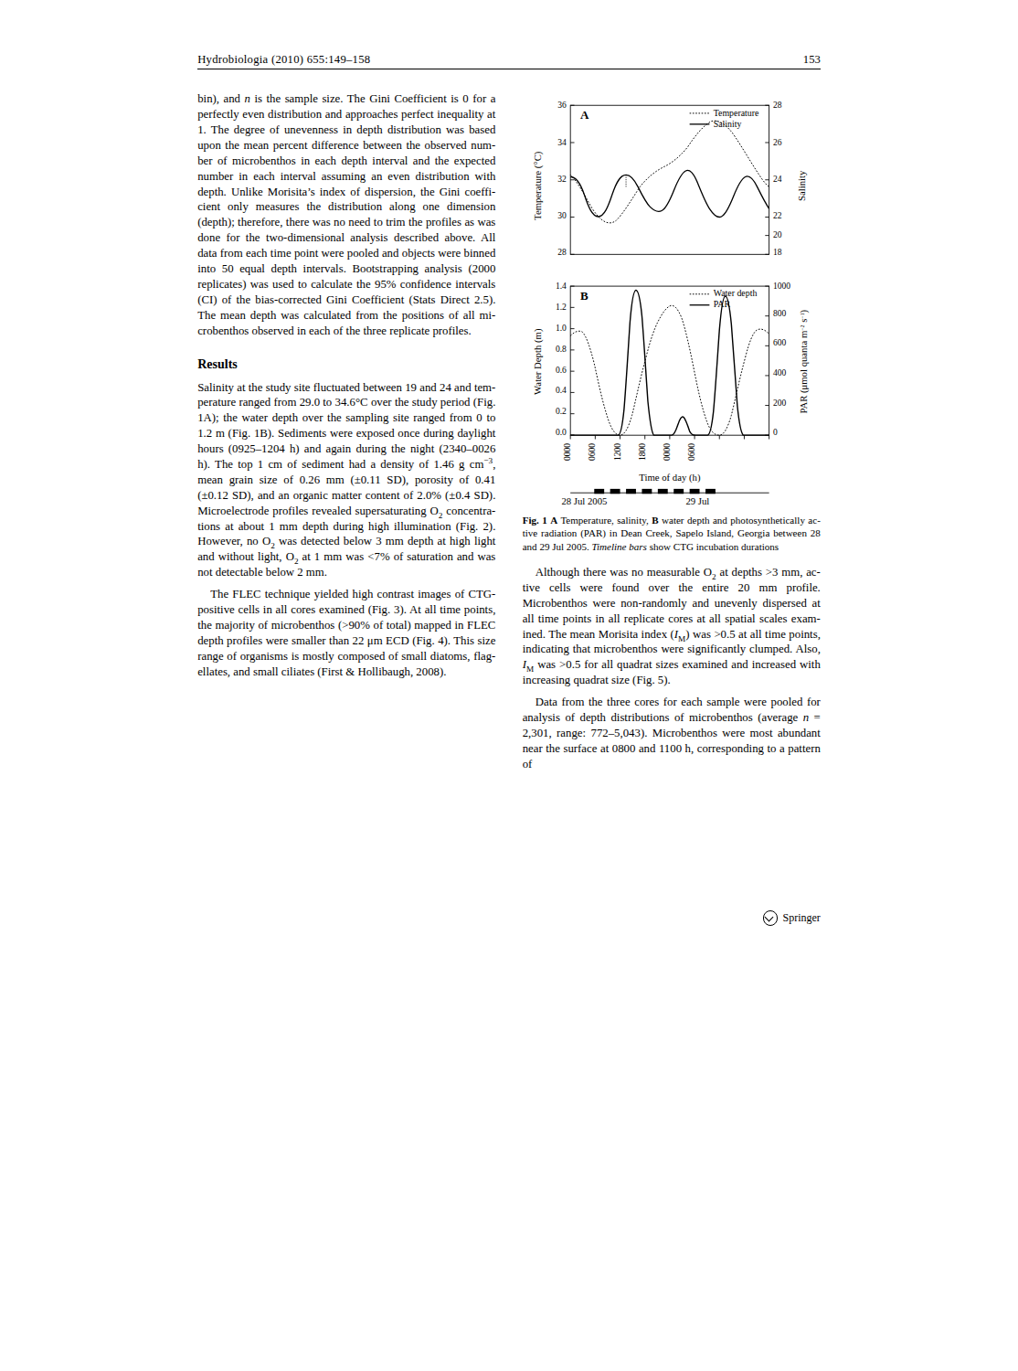Hydrobiologia (2010) 655:149–158
153
bin), and n is the sample size. The Gini Coefficient is 0 for a perfectly even distribution and approaches perfect inequality at 1. The degree of unevenness in depth distribution was based upon the mean percent difference between the observed number of microbenthos in each depth interval and the expected number in each interval assuming an even distribution with depth. Unlike Morisita’s index of dispersion, the Gini coefficient only measures the distribution along one dimension (depth); therefore, there was no need to trim the profiles as was done for the two-dimensional analysis described above. All data from each time point were pooled and objects were binned into 50 equal depth intervals. Bootstrapping analysis (2000 replicates) was used to calculate the 95% confidence intervals (CI) of the bias-corrected Gini Coefficient (Stats Direct 2.5). The mean depth was calculated from the positions of all microbenthos observed in each of the three replicate profiles.
Results
Salinity at the study site fluctuated between 19 and 24 and temperature ranged from 29.0 to 34.6°C over the study period (Fig. 1A); the water depth over the sampling site ranged from 0 to 1.2 m (Fig. 1B). Sediments were exposed once during daylight hours (0925–1204 h) and again during the night (2340–0026 h). The top 1 cm of sediment had a density of 1.46 g cm−3, mean grain size of 0.26 mm (±0.11 SD), porosity of 0.41 (±0.12 SD), and an organic matter content of 2.0% (±0.4 SD). Microelectrode profiles revealed supersaturating O2 concentrations at about 1 mm depth during high illumination (Fig. 2). However, no O2 was detected below 3 mm depth at high light and without light, O2 at 1 mm was <7% of saturation and was not detectable below 2 mm.
The FLEC technique yielded high contrast images of CTG-positive cells in all cores examined (Fig. 3). At all time points, the majority of microbenthos (>90% of total) mapped in FLEC depth profiles were smaller than 22 μm ECD (Fig. 4). This size range of organisms is mostly composed of small diatoms, flagellates, and small ciliates (First & Hollibaugh, 2008).
36 34 32 30 28 28 26 24 22 20 18 Temperature (°C) Salinity A Temperature Salinity 1.4 1.2 1.0 0.8 0.6 0.4 0.2 0.0 1000 800 600 400 200 0 Water Depth (m) PAR (μmol quanta m−2 s−1) B Water depth PAR 0000 0600 1200 1800 0000 0600 Time of day (h) 28 Jul 2005 29 Jul
Fig. 1 A Temperature, salinity, B water depth and photosynthetically active radiation (PAR) in Dean Creek, Sapelo Island, Georgia between 28 and 29 Jul 2005. Timeline bars show CTG incubation durations
Although there was no measurable O2 at depths >3 mm, active cells were found over the entire 20 mm profile. Microbenthos were non-randomly and unevenly dispersed at all time points in all replicate cores at all spatial scales examined. The mean Morisita index (IM) was >0.5 at all time points, indicating that microbenthos were significantly clumped. Also, IM was >0.5 for all quadrat sizes examined and increased with increasing quadrat size (Fig. 5).
Data from the three cores for each sample were pooled for analysis of depth distributions of microbenthos (average n = 2,301, range: 772–5,043). Microbenthos were most abundant near the surface at 0800 and 1100 h, corresponding to a pattern of
Springer